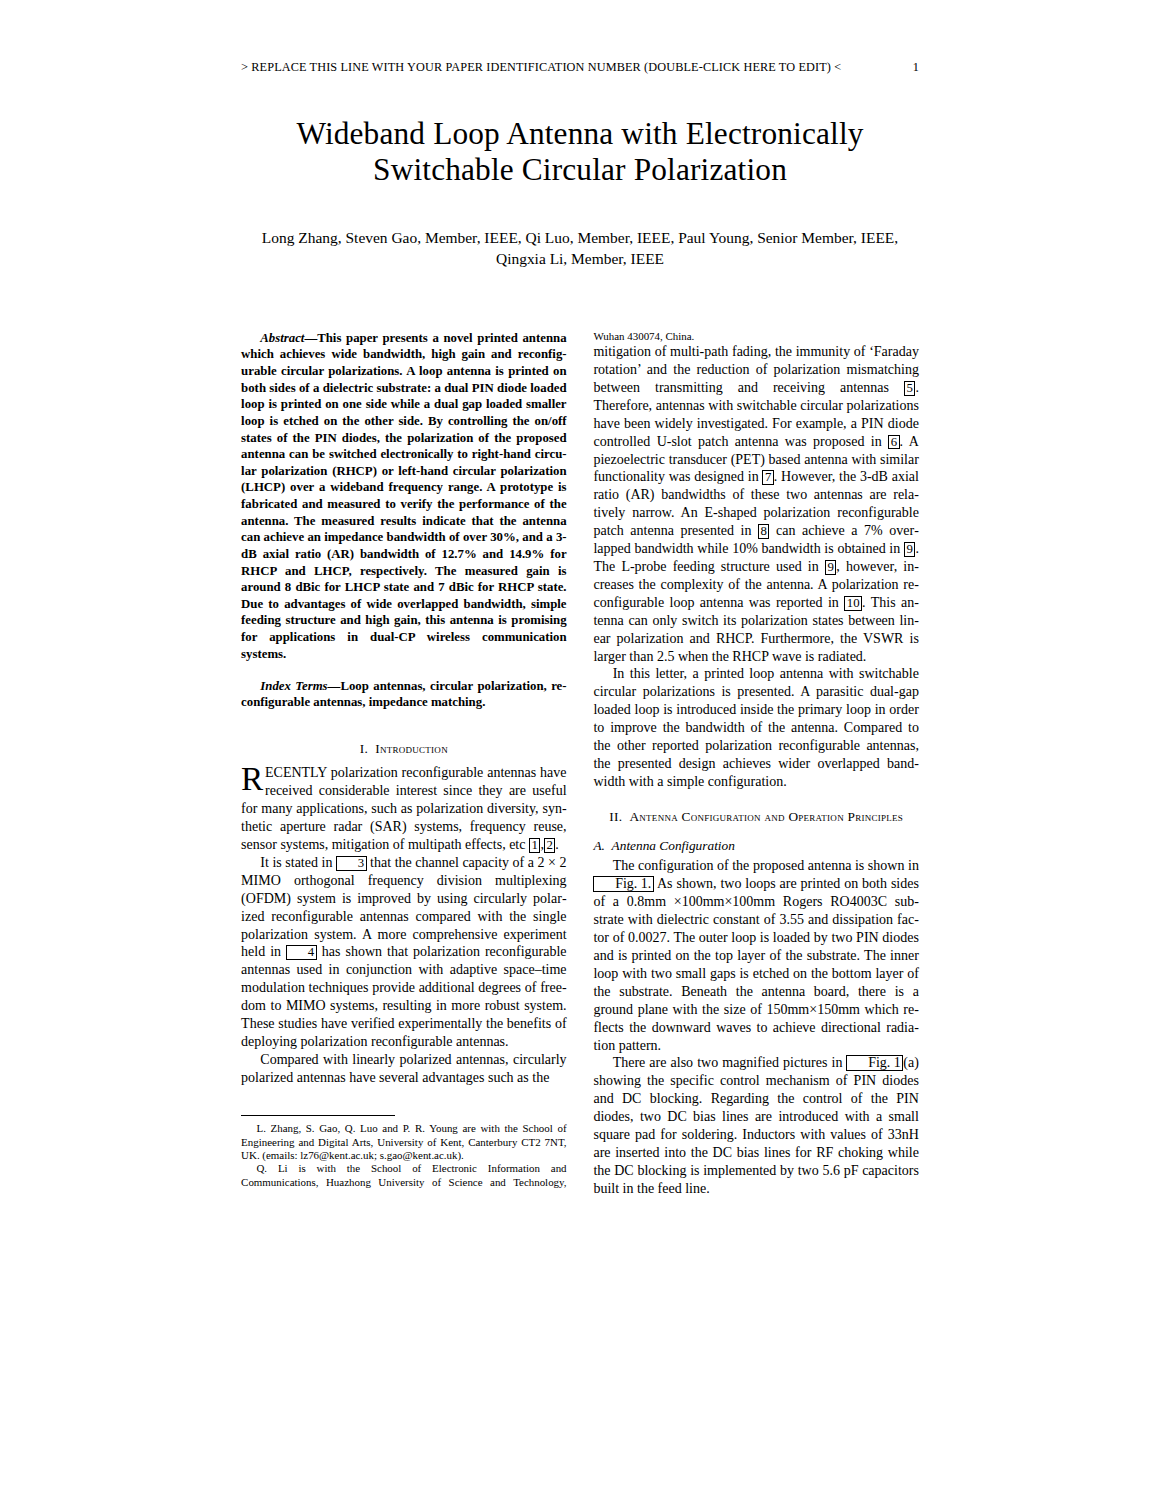> REPLACE THIS LINE WITH YOUR PAPER IDENTIFICATION NUMBER (DOUBLE-CLICK HERE TO EDIT) < 1
Wideband Loop Antenna with Electronically
Switchable Circular Polarization
Long Zhang, Steven Gao, Member, IEEE, Qi Luo, Member, IEEE, Paul Young, Senior Member, IEEE,
Qingxia Li, Member, IEEE
Abstract—This paper presents a novel printed antenna which achieves wide bandwidth, high gain and reconfigurable circular polarizations. A loop antenna is printed on both sides of a dielectric substrate: a dual PIN diode loaded loop is printed on one side while a dual gap loaded smaller loop is etched on the other side. By controlling the on/off states of the PIN diodes, the polarization of the proposed antenna can be switched electronically to right-hand circular polarization (RHCP) or left-hand circular polarization (LHCP) over a wideband frequency range. A prototype is fabricated and measured to verify the performance of the antenna. The measured results indicate that the antenna can achieve an impedance bandwidth of over 30%, and a 3-dB axial ratio (AR) bandwidth of 12.7% and 14.9% for RHCP and LHCP, respectively. The measured gain is around 8 dBic for LHCP state and 7 dBic for RHCP state. Due to advantages of wide overlapped bandwidth, simple feeding structure and high gain, this antenna is promising for applications in dual-CP wireless communication systems.
Index Terms—Loop antennas, circular polarization, reconfigurable antennas, impedance matching.
I. Introduction
RECENTLY polarization reconfigurable antennas have received considerable interest since they are useful for many applications, such as polarization diversity, synthetic aperture radar (SAR) systems, frequency reuse, sensor systems, mitigation of multipath effects, etc 1,2.
It is stated in 3 that the channel capacity of a 2 × 2 MIMO orthogonal frequency division multiplexing (OFDM) system is improved by using circularly polarized reconfigurable antennas compared with the single polarization system. A more comprehensive experiment held in 4 has shown that polarization reconfigurable antennas used in conjunction with adaptive space–time modulation techniques provide additional degrees of freedom to MIMO systems, resulting in more robust system. These studies have verified experimentally the benefits of deploying polarization reconfigurable antennas.
Compared with linearly polarized antennas, circularly polarized antennas have several advantages such as the
L. Zhang, S. Gao, Q. Luo and P. R. Young are with the School of Engineering and Digital Arts, University of Kent, Canterbury CT2 7NT, UK. (emails: lz76@kent.ac.uk; s.gao@kent.ac.uk).
Q. Li is with the School of Electronic Information and Communications, Huazhong University of Science and Technology, Wuhan 430074, China.
mitigation of multi-path fading, the immunity of ‘Faraday rotation’ and the reduction of polarization mismatching between transmitting and receiving antennas 5. Therefore, antennas with switchable circular polarizations have been widely investigated. For example, a PIN diode controlled U-slot patch antenna was proposed in 6. A piezoelectric transducer (PET) based antenna with similar functionality was designed in 7. However, the 3-dB axial ratio (AR) bandwidths of these two antennas are relatively narrow. An E-shaped polarization reconfigurable patch antenna presented in 8 can achieve a 7% overlapped bandwidth while 10% bandwidth is obtained in 9. The L-probe feeding structure used in 9, however, increases the complexity of the antenna. A polarization reconfigurable loop antenna was reported in 10. This antenna can only switch its polarization states between linear polarization and RHCP. Furthermore, the VSWR is larger than 2.5 when the RHCP wave is radiated.
In this letter, a printed loop antenna with switchable circular polarizations is presented. A parasitic dual-gap loaded loop is introduced inside the primary loop in order to improve the bandwidth of the antenna. Compared to the other reported polarization reconfigurable antennas, the presented design achieves wider overlapped bandwidth with a simple configuration.
II. Antenna Configuration and Operation Principles
A. Antenna Configuration
The configuration of the proposed antenna is shown in Fig. 1. As shown, two loops are printed on both sides of a 0.8mm ×100mm×100mm Rogers RO4003C substrate with dielectric constant of 3.55 and dissipation factor of 0.0027. The outer loop is loaded by two PIN diodes and is printed on the top layer of the substrate. The inner loop with two small gaps is etched on the bottom layer of the substrate. Beneath the antenna board, there is a ground plane with the size of 150mm×150mm which reflects the downward waves to achieve directional radiation pattern.
There are also two magnified pictures in Fig. 1(a) showing the specific control mechanism of PIN diodes and DC blocking. Regarding the control of the PIN diodes, two DC bias lines are introduced with a small square pad for soldering. Inductors with values of 33nH are inserted into the DC bias lines for RF choking while the DC blocking is implemented by two 5.6 pF capacitors built in the feed line.